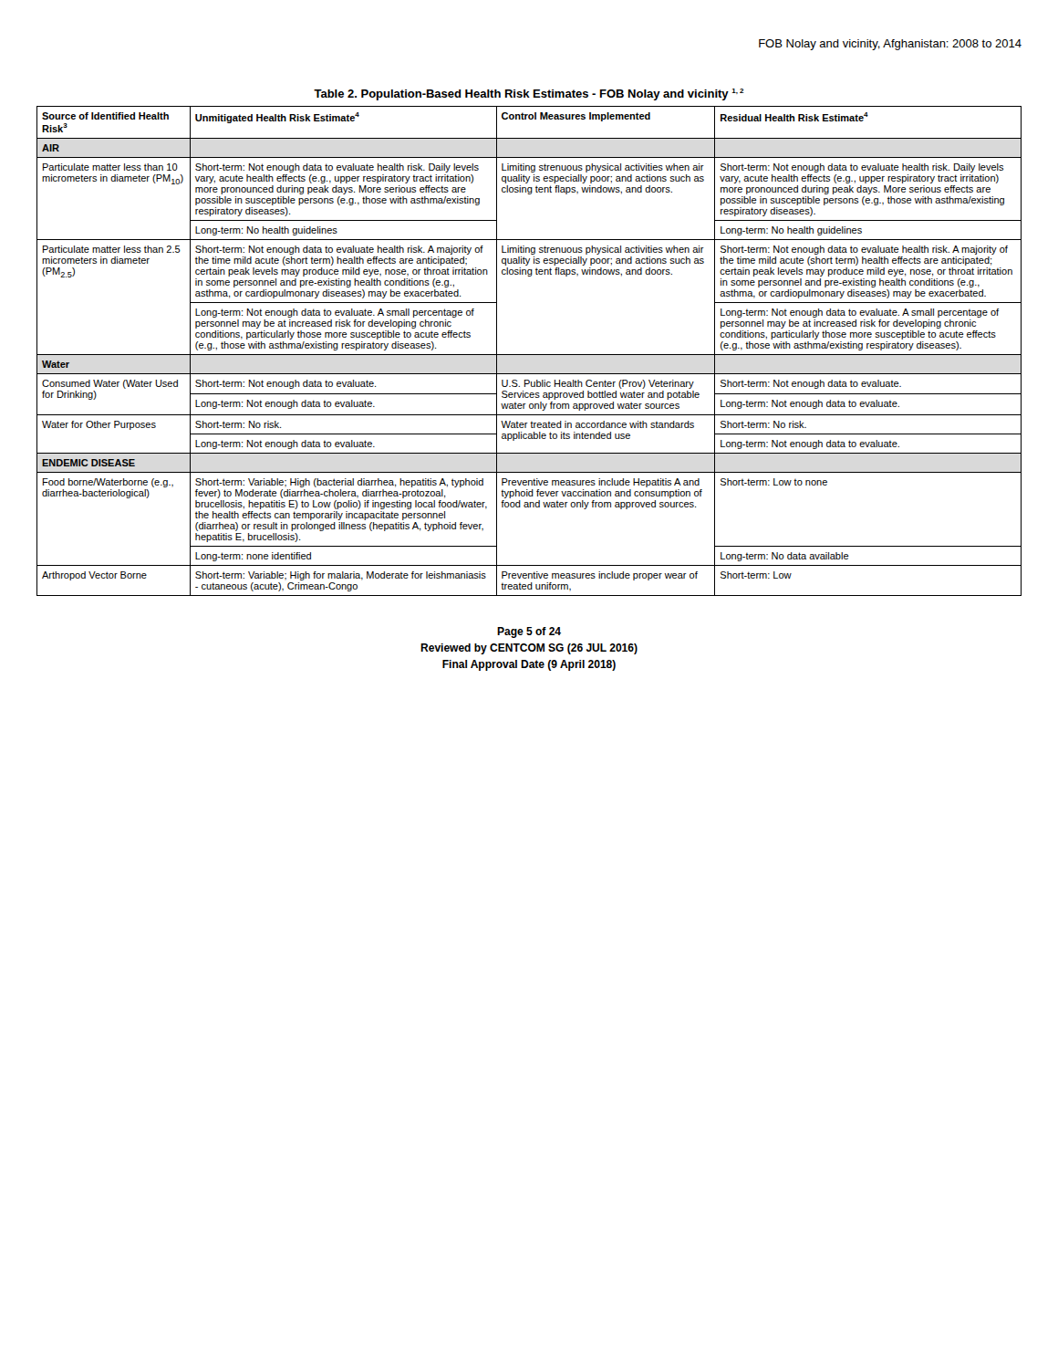FOB Nolay and vicinity, Afghanistan: 2008 to 2014
Table 2. Population-Based Health Risk Estimates - FOB Nolay and vicinity 1, 2
| Source of Identified Health Risk 3 | Unmitigated Health Risk Estimate 4 | Control Measures Implemented | Residual Health Risk Estimate 4 |
| --- | --- | --- | --- |
| AIR | | | |
| Particulate matter less than 10 micrometers in diameter (PM 10 ) | Short-term: Not enough data to evaluate health risk. Daily levels vary, acute health effects (e.g., upper respiratory tract irritation) more pronounced during peak days. More serious effects are possible in susceptible persons (e.g., those with asthma/existing respiratory diseases). | Limiting strenuous physical activities when air quality is especially poor; and actions such as closing tent flaps, windows, and doors. | Short-term: Not enough data to evaluate health risk. Daily levels vary, acute health effects (e.g., upper respiratory tract irritation) more pronounced during peak days. More serious effects are possible in susceptible persons (e.g., those with asthma/existing respiratory diseases). |
| Long-term: No health guidelines | Long-term: No health guidelines |
| Particulate matter less than 2.5 micrometers in diameter (PM 2.5 ) | Short-term: Not enough data to evaluate health risk. A majority of the time mild acute (short term) health effects are anticipated; certain peak levels may produce mild eye, nose, or throat irritation in some personnel and pre-existing health conditions (e.g., asthma, or cardiopulmonary diseases) may be exacerbated. | Limiting strenuous physical activities when air quality is especially poor; and actions such as closing tent flaps, windows, and doors. | Short-term: Not enough data to evaluate health risk. A majority of the time mild acute (short term) health effects are anticipated; certain peak levels may produce mild eye, nose, or throat irritation in some personnel and pre-existing health conditions (e.g., asthma, or cardiopulmonary diseases) may be exacerbated. |
| Long-term: Not enough data to evaluate. A small percentage of personnel may be at increased risk for developing chronic conditions, particularly those more susceptible to acute effects (e.g., those with asthma/existing respiratory diseases). | Long-term: Not enough data to evaluate. A small percentage of personnel may be at increased risk for developing chronic conditions, particularly those more susceptible to acute effects (e.g., those with asthma/existing respiratory diseases). |
| Water | | | |
| Consumed Water (Water Used for Drinking) | Short-term: Not enough data to evaluate. | U.S. Public Health Center (Prov) Veterinary Services approved bottled water and potable water only from approved water sources | Short-term: Not enough data to evaluate. |
| Long-term: Not enough data to evaluate. | Long-term: Not enough data to evaluate. |
| Water for Other Purposes | Short-term: No risk. | Water treated in accordance with standards applicable to its intended use | Short-term: No risk. |
| Long-term: Not enough data to evaluate. | Long-term: Not enough data to evaluate. |
| ENDEMIC DISEASE | | | |
| Food borne/Waterborne (e.g., diarrhea-bacteriological) | Short-term: Variable; High (bacterial diarrhea, hepatitis A, typhoid fever) to Moderate (diarrhea-cholera, diarrhea-protozoal, brucellosis, hepatitis E) to Low (polio) if ingesting local food/water, the health effects can temporarily incapacitate personnel (diarrhea) or result in prolonged illness (hepatitis A, typhoid fever, hepatitis E, brucellosis). | Preventive measures include Hepatitis A and typhoid fever vaccination and consumption of food and water only from approved sources. | Short-term: Low to none |
| Long-term: none identified | Long-term: No data available |
| Arthropod Vector Borne | Short-term: Variable; High for malaria, Moderate for leishmaniasis - cutaneous (acute), Crimean-Congo | Preventive measures include proper wear of treated uniform, | Short-term: Low |
Page 5 of 24
Reviewed by CENTCOM SG (26 JUL 2016)
Final Approval Date (9 April 2018)